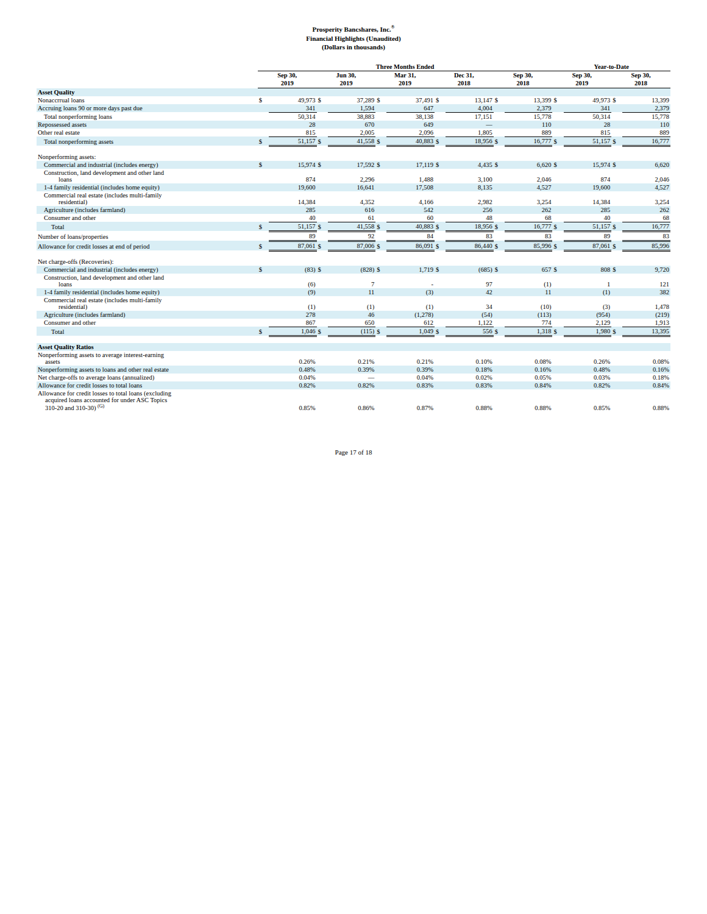Prosperity Bancshares, Inc.®
Financial Highlights (Unaudited)
(Dollars in thousands)
| | Three Months Ended | Year-to-Date |
| | Sep 30, 2019 | Jun 30, 2019 | Mar 31, 2019 | Dec 31, 2018 | Sep 30, 2018 | Sep 30, 2019 | Sep 30, 2018 |
| Asset Quality | |
| Nonaccrrual loans | $ | 49,973 | $ | 37,289 | $ | 37,491 | $ | 13,147 | $ | 13,399 | $ | 49,973 | $ | 13,399 |
| Accruing loans 90 or more days past due | | 341 | | 1,594 | | 647 | | 4,004 | | 2,379 | | 341 | | 2,379 |
| Total nonperforming loans | | 50,314 | | 38,883 | | 38,138 | | 17,151 | | 15,778 | | 50,314 | | 15,778 |
| Repossessed assets | | 28 | | 670 | | 649 | | — | | 110 | | 28 | | 110 |
| Other real estate | | 815 | | 2,005 | | 2,096 | | 1,805 | | 889 | | 815 | | 889 |
| Total nonperforming assets | $ | 51,157 | $ | 41,558 | $ | 40,883 | $ | 18,956 | $ | 16,777 | $ | 51,157 | $ | 16,777 |
| Nonperforming assets: | |
| Commercial and industrial (includes energy) | $ | 15,974 | $ | 17,592 | $ | 17,119 | $ | 4,435 | $ | 6,620 | $ | 15,974 | $ | 6,620 |
| Construction, land development and other land loans | | 874 | | 2,296 | | 1,488 | | 3,100 | | 2,046 | | 874 | | 2,046 |
| 1-4 family residential (includes home equity) | | 19,600 | | 16,641 | | 17,508 | | 8,135 | | 4,527 | | 19,600 | | 4,527 |
| Commercial real estate (includes multi-family residential) | | 14,384 | | 4,352 | | 4,166 | | 2,982 | | 3,254 | | 14,384 | | 3,254 |
| Agriculture (includes farmland) | | 285 | | 616 | | 542 | | 256 | | 262 | | 285 | | 262 |
| Consumer and other | | 40 | | 61 | | 60 | | 48 | | 68 | | 40 | | 68 |
| Total | $ | 51,157 | $ | 41,558 | $ | 40,883 | $ | 18,956 | $ | 16,777 | $ | 51,157 | $ | 16,777 |
| Number of loans/properties | | 89 | | 92 | | 84 | | 83 | | 83 | | 89 | | 83 |
| Allowance for credit losses at end of period | $ | 87,061 | $ | 87,006 | $ | 86,091 | $ | 86,440 | $ | 85,996 | $ | 87,061 | $ | 85,996 |
| Net charge-offs (Recoveries): | |
| Commercial and industrial (includes energy) | $ | (83) | $ | (828) | $ | 1,719 | $ | (685) | $ | 657 | $ | 808 | $ | 9,720 |
| Construction, land development and other land loans | | (6) | | 7 | | - | | 97 | | (1) | | 1 | | 121 |
| 1-4 family residential (includes home equity) | | (9) | | 11 | | (3) | | 42 | | 11 | | (1) | | 382 |
| Commercial real estate (includes multi-family residential) | | (1) | | (1) | | (1) | | 34 | | (10) | | (3) | | 1,478 |
| Agriculture (includes farmland) | | 278 | | 46 | | (1,278) | | (54) | | (113) | | (954) | | (219) |
| Consumer and other | | 867 | | 650 | | 612 | | 1,122 | | 774 | | 2,129 | | 1,913 |
| Total | $ | 1,046 | $ | (115) | $ | 1,049 | $ | 556 | $ | 1,318 | $ | 1,980 | $ | 13,395 |
| Asset Quality Ratios | |
| Nonperforming assets to average interest-earning assets | | 0.26% | | 0.21% | | 0.21% | | 0.10% | | 0.08% | | 0.26% | | 0.08% |
| Nonperforming assets to loans and other real estate | | 0.48% | | 0.39% | | 0.39% | | 0.18% | | 0.16% | | 0.48% | | 0.16% |
| Net charge-offs to average loans (annualized) | | 0.04% | | — | | 0.04% | | 0.02% | | 0.05% | | 0.03% | | 0.18% |
| Allowance for credit losses to total loans | | 0.82% | | 0.82% | | 0.83% | | 0.83% | | 0.84% | | 0.82% | | 0.84% |
| Allowance for credit losses to total loans (excluding acquired loans accounted for under ASC Topics 310-20 and 310-30) (G) | | 0.85% | | 0.86% | | 0.87% | | 0.88% | | 0.88% | | 0.85% | | 0.88% |
Page 17 of 18